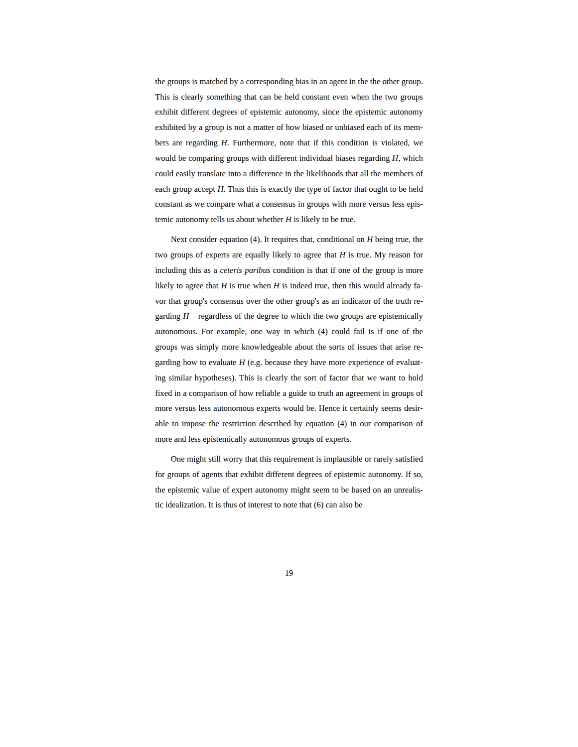the groups is matched by a corresponding bias in an agent in the the other group. This is clearly something that can be held constant even when the two groups exhibit different degrees of epistemic autonomy, since the epistemic autonomy exhibited by a group is not a matter of how biased or unbiased each of its members are regarding H. Furthermore, note that if this condition is violated, we would be comparing groups with different individual biases regarding H, which could easily translate into a difference in the likelihoods that all the members of each group accept H. Thus this is exactly the type of factor that ought to be held constant as we compare what a consensus in groups with more versus less epistemic autonomy tells us about whether H is likely to be true.
Next consider equation (4). It requires that, conditional on H being true, the two groups of experts are equally likely to agree that H is true. My reason for including this as a ceteris paribus condition is that if one of the group is more likely to agree that H is true when H is indeed true, then this would already favor that group's consensus over the other group's as an indicator of the truth regarding H – regardless of the degree to which the two groups are epistemically autonomous. For example, one way in which (4) could fail is if one of the groups was simply more knowledgeable about the sorts of issues that arise regarding how to evaluate H (e.g. because they have more experience of evaluating similar hypotheses). This is clearly the sort of factor that we want to hold fixed in a comparison of how reliable a guide to truth an agreement in groups of more versus less autonomous experts would be. Hence it certainly seems desirable to impose the restriction described by equation (4) in our comparison of more and less epistemically autonomous groups of experts.
One might still worry that this requirement is implausible or rarely satisfied for groups of agents that exhibit different degrees of epistemic autonomy. If so, the epistemic value of expert autonomy might seem to be based on an unrealistic idealization. It is thus of interest to note that (6) can also be
19